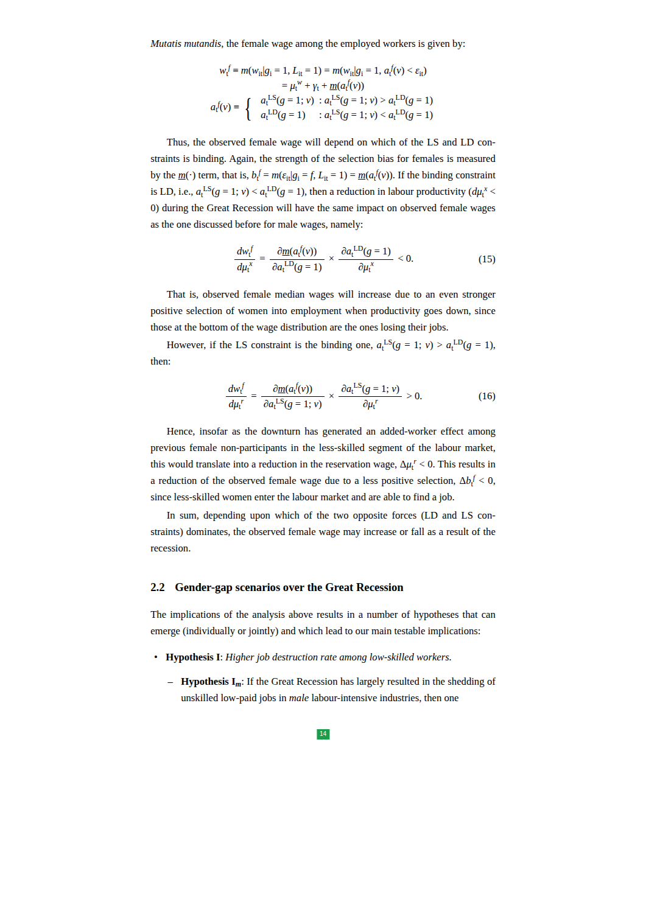Mutatis mutandis, the female wage among the employed workers is given by:
wtf ≡ m(wit|gi = 1, Lit = 1) = m(wit|gi = 1, atf(v) < εit) = μtw + γt + m(atf(v)) atf(v) ≡ {
| a t LS ( g = 1; v ) | : a t LS ( g = 1; v ) > a t LD ( g = 1) |
| a t LD ( g = 1) | : a t LS ( g = 1; v ) < a t LD ( g = 1) |
Thus, the observed female wage will depend on which of the LS and LD constraints is binding. Again, the strength of the selection bias for females is measured by the m(·) term, that is, btf = m(εit|gi = f, Lit = 1) = m(atf(v)). If the binding constraint is LD, i.e., atLS(g = 1; v) < atLD(g = 1), then a reduction in labour productivity (dμtx < 0) during the Great Recession will have the same impact on observed female wages as the one discussed before for male wages, namely:
dwtf dμtx = ∂m(atf(v))∂atLD(g = 1) × ∂atLD(g = 1)∂μtx < 0. (15)
That is, observed female median wages will increase due to an even stronger positive selection of women into employment when productivity goes down, since those at the bottom of the wage distribution are the ones losing their jobs.
However, if the LS constraint is the binding one, atLS(g = 1; v) > atLD(g = 1), then:
dwtf dμtr = ∂m(atf(v))∂atLS(g = 1; v) × ∂atLS(g = 1; v)∂μtr > 0. (16)
Hence, insofar as the downturn has generated an added-worker effect among previous female non-participants in the less-skilled segment of the labour market, this would translate into a reduction in the reservation wage, Δμtr < 0. This results in a reduction of the observed female wage due to a less positive selection, Δbtf < 0, since less-skilled women enter the labour market and are able to find a job.
In sum, depending upon which of the two opposite forces (LD and LS constraints) dominates, the observed female wage may increase or fall as a result of the recession.
2.2 Gender-gap scenarios over the Great Recession
The implications of the analysis above results in a number of hypotheses that can emerge (individually or jointly) and which lead to our main testable implications:
Hypothesis I: Higher job destruction rate among low-skilled workers.
Hypothesis Im: If the Great Recession has largely resulted in the shedding of unskilled low-paid jobs in male labour-intensive industries, then one
14